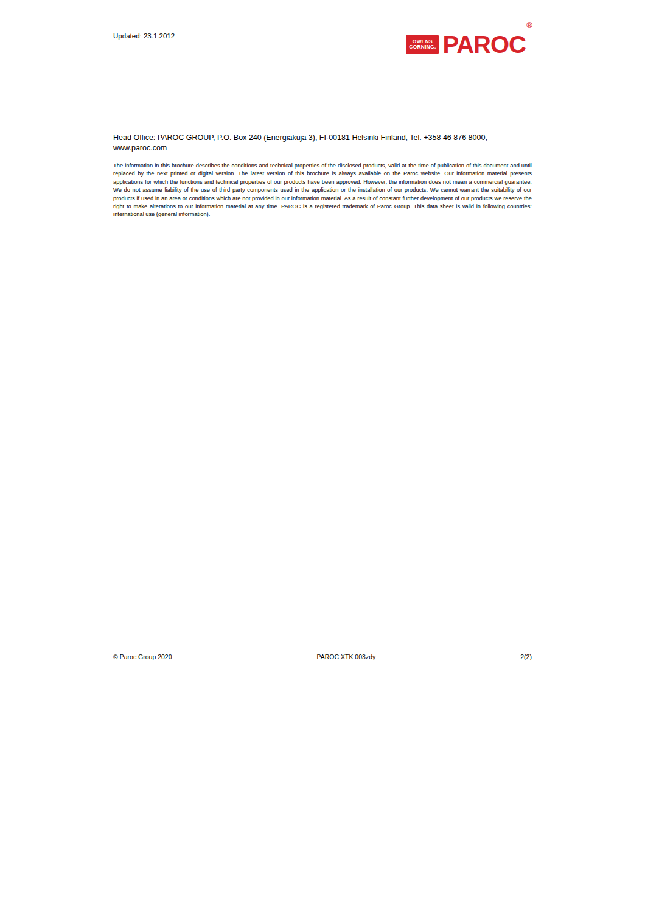Updated: 23.1.2012
OWENS
CORNING.
PAROC®
Head Office: PAROC GROUP, P.O. Box 240 (Energiakuja 3), FI-00181 Helsinki Finland, Tel. +358 46 876 8000, www.paroc.com
The information in this brochure describes the conditions and technical properties of the disclosed products, valid at the time of publication of this document and until replaced by the next printed or digital version. The latest version of this brochure is always available on the Paroc website. Our information material presents applications for which the functions and technical properties of our products have been approved. However, the information does not mean a commercial guarantee. We do not assume liability of the use of third party components used in the application or the installation of our products. We cannot warrant the suitability of our products if used in an area or conditions which are not provided in our information material. As a result of constant further development of our products we reserve the right to make alterations to our information material at any time. PAROC is a registered trademark of Paroc Group. This data sheet is valid in following countries: international use (general information).
© Paroc Group 2020
PAROC XTK 003zdy
2(2)